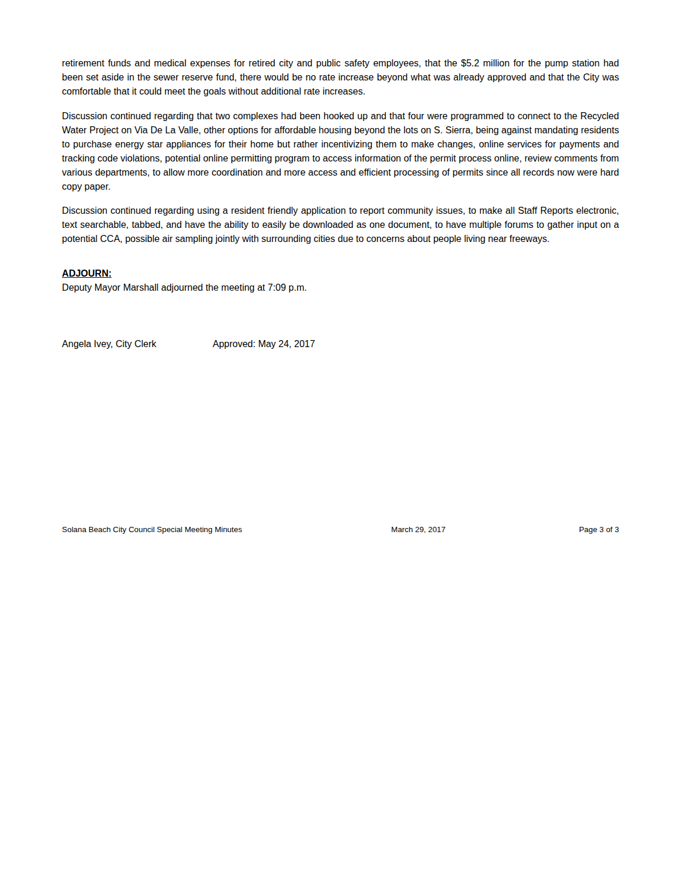retirement funds and medical expenses for retired city and public safety employees, that the $5.2 million for the pump station had been set aside in the sewer reserve fund, there would be no rate increase beyond what was already approved and that the City was comfortable that it could meet the goals without additional rate increases.
Discussion continued regarding that two complexes had been hooked up and that four were programmed to connect to the Recycled Water Project on Via De La Valle, other options for affordable housing beyond the lots on S. Sierra, being against mandating residents to purchase energy star appliances for their home but rather incentivizing them to make changes, online services for payments and tracking code violations, potential online permitting program to access information of the permit process online, review comments from various departments, to allow more coordination and more access and efficient processing of permits since all records now were hard copy paper.
Discussion continued regarding using a resident friendly application to report community issues, to make all Staff Reports electronic, text searchable, tabbed, and have the ability to easily be downloaded as one document, to have multiple forums to gather input on a potential CCA, possible air sampling jointly with surrounding cities due to concerns about people living near freeways.
ADJOURN:
Deputy Mayor Marshall adjourned the meeting at 7:09 p.m.
Angela Ivey, City Clerk Approved: May 24, 2017
Solana Beach City Council Special Meeting Minutes March 29, 2017 Page 3 of 3